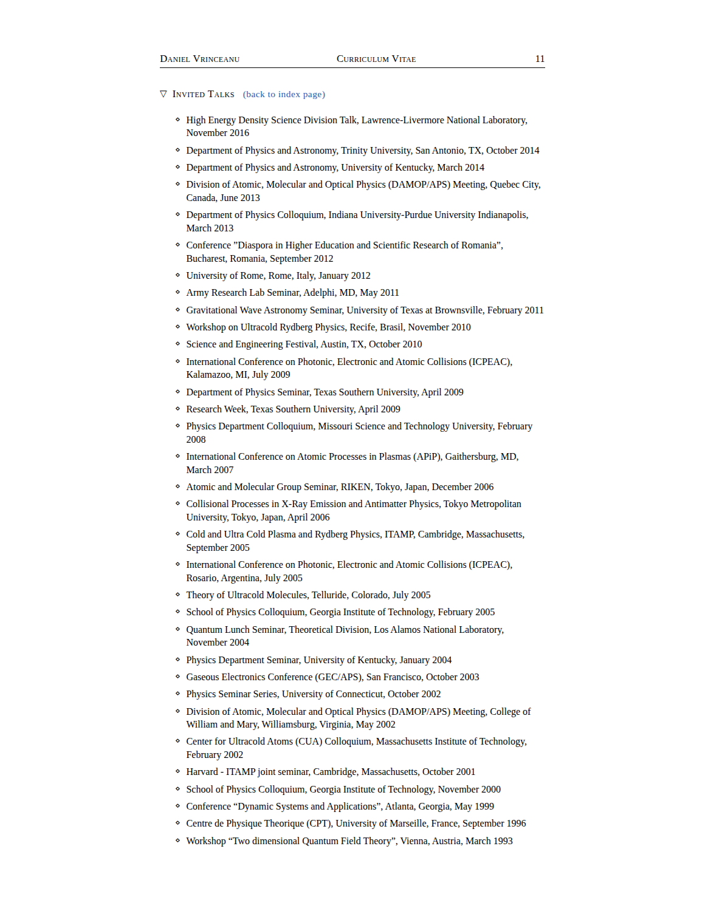Daniel Vrinceanu Curriculum Vitae 11
▽Invited Talks (back to index page)
High Energy Density Science Division Talk, Lawrence-Livermore National Laboratory, November 2016
Department of Physics and Astronomy, Trinity University, San Antonio, TX, October 2014
Department of Physics and Astronomy, University of Kentucky, March 2014
Division of Atomic, Molecular and Optical Physics (DAMOP/APS) Meeting, Quebec City, Canada, June 2013
Department of Physics Colloquium, Indiana University-Purdue University Indianapolis, March 2013
Conference ”Diaspora in Higher Education and Scientific Research of Romania”, Bucharest, Romania, September 2012
University of Rome, Rome, Italy, January 2012
Army Research Lab Seminar, Adelphi, MD, May 2011
Gravitational Wave Astronomy Seminar, University of Texas at Brownsville, February 2011
Workshop on Ultracold Rydberg Physics, Recife, Brasil, November 2010
Science and Engineering Festival, Austin, TX, October 2010
International Conference on Photonic, Electronic and Atomic Collisions (ICPEAC), Kalamazoo, MI, July 2009
Department of Physics Seminar, Texas Southern University, April 2009
Research Week, Texas Southern University, April 2009
Physics Department Colloquium, Missouri Science and Technology University, February 2008
International Conference on Atomic Processes in Plasmas (APiP), Gaithersburg, MD, March 2007
Atomic and Molecular Group Seminar, RIKEN, Tokyo, Japan, December 2006
Collisional Processes in X-Ray Emission and Antimatter Physics, Tokyo Metropolitan University, Tokyo, Japan, April 2006
Cold and Ultra Cold Plasma and Rydberg Physics, ITAMP, Cambridge, Massachusetts, September 2005
International Conference on Photonic, Electronic and Atomic Collisions (ICPEAC), Rosario, Argentina, July 2005
Theory of Ultracold Molecules, Telluride, Colorado, July 2005
School of Physics Colloquium, Georgia Institute of Technology, February 2005
Quantum Lunch Seminar, Theoretical Division, Los Alamos National Laboratory, November 2004
Physics Department Seminar, University of Kentucky, January 2004
Gaseous Electronics Conference (GEC/APS), San Francisco, October 2003
Physics Seminar Series, University of Connecticut, October 2002
Division of Atomic, Molecular and Optical Physics (DAMOP/APS) Meeting, College of William and Mary, Williamsburg, Virginia, May 2002
Center for Ultracold Atoms (CUA) Colloquium, Massachusetts Institute of Technology, February 2002
Harvard - ITAMP joint seminar, Cambridge, Massachusetts, October 2001
School of Physics Colloquium, Georgia Institute of Technology, November 2000
Conference “Dynamic Systems and Applications”, Atlanta, Georgia, May 1999
Centre de Physique Theorique (CPT), University of Marseille, France, September 1996
Workshop “Two dimensional Quantum Field Theory”, Vienna, Austria, March 1993